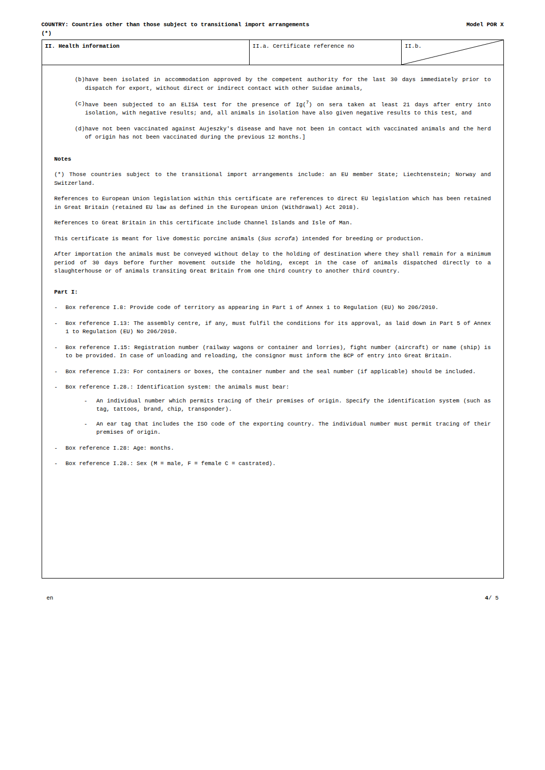COUNTRY: Countries other than those subject to transitional import arrangements (*)
Model POR X
II. Health information
II.a. Certificate reference no
II.b.
(b)
have been isolated in accommodation approved by the competent authority for the last 30 days immediately prior to dispatch for export, without direct or indirect contact with other Suidae animals,
(c)
have been subjected to an ELISA test for the presence of Ig(7) on sera taken at least 21 days after entry into isolation, with negative results; and, all animals in isolation have also given negative results to this test, and
(d)
have not been vaccinated against Aujeszky's disease and have not been in contact with vaccinated animals and the herd of origin has not been vaccinated during the previous 12 months.]
Notes
(*) Those countries subject to the transitional import arrangements include: an EU member State; Liechtenstein; Norway and Switzerland.
References to European Union legislation within this certificate are references to direct EU legislation which has been retained in Great Britain (retained EU law as defined in the European Union (Withdrawal) Act 2018).
References to Great Britain in this certificate include Channel Islands and Isle of Man.
This certificate is meant for live domestic porcine animals (Sus scrofa) intended for breeding or production.
After importation the animals must be conveyed without delay to the holding of destination where they shall remain for a minimum period of 30 days before further movement outside the holding, except in the case of animals dispatched directly to a slaughterhouse or of animals transiting Great Britain from one third country to another third country.
Part I:
Box reference I.8: Provide code of territory as appearing in Part 1 of Annex 1 to Regulation (EU) No 206/2010.
Box reference I.13: The assembly centre, if any, must fulfil the conditions for its approval, as laid down in Part 5 of Annex 1 to Regulation (EU) No 206/2010.
Box reference I.15: Registration number (railway wagons or container and lorries), fight number (aircraft) or name (ship) is to be provided. In case of unloading and reloading, the consignor must inform the BCP of entry into Great Britain.
Box reference I.23: For containers or boxes, the container number and the seal number (if applicable) should be included.
Box reference I.28.: Identification system: the animals must bear:
An individual number which permits tracing of their premises of origin. Specify the identification system (such as tag, tattoos, brand, chip, transponder).
An ear tag that includes the ISO code of the exporting country. The individual number must permit tracing of their premises of origin.
Box reference I.28: Age: months.
Box reference I.28.: Sex (M = male, F = female C = castrated).
en
4/ 5